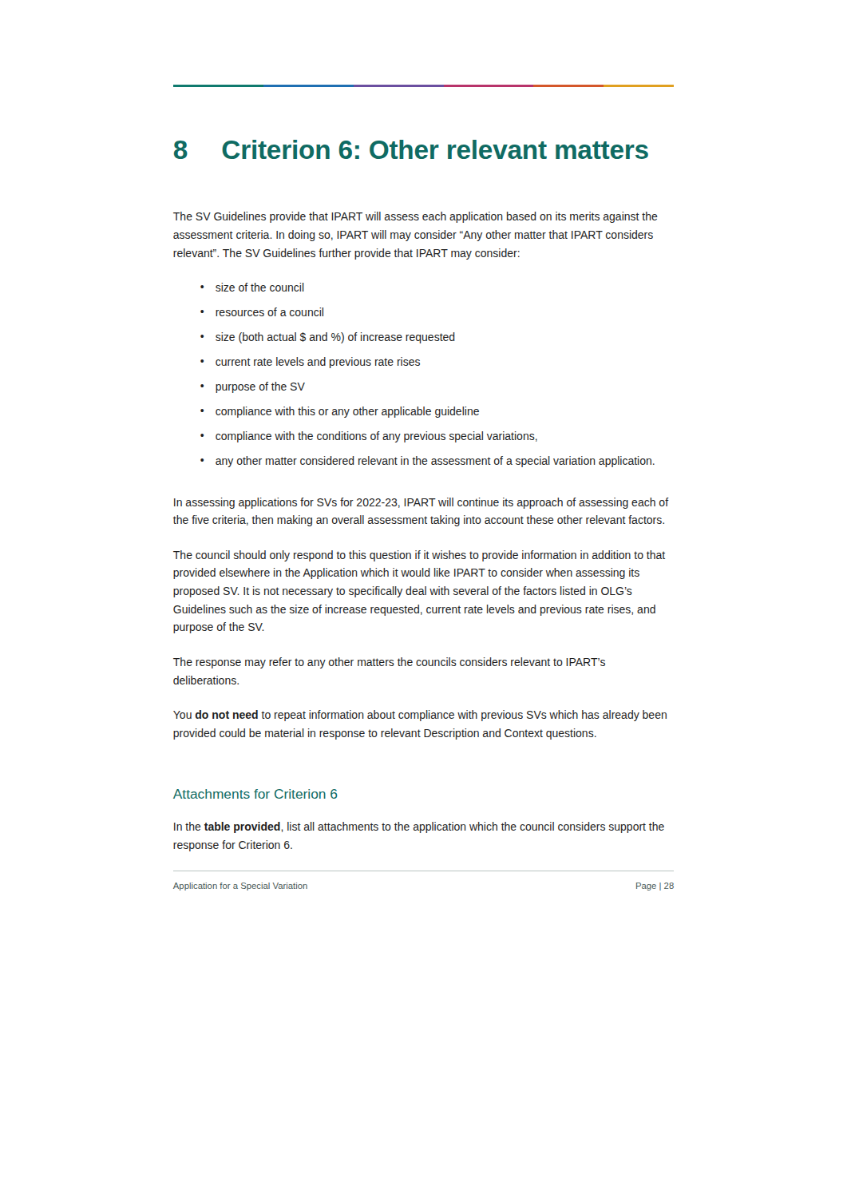8 Criterion 6: Other relevant matters
The SV Guidelines provide that IPART will assess each application based on its merits against the assessment criteria. In doing so, IPART will may consider “Any other matter that IPART considers relevant”. The SV Guidelines further provide that IPART may consider:
size of the council
resources of a council
size (both actual $ and %) of increase requested
current rate levels and previous rate rises
purpose of the SV
compliance with this or any other applicable guideline
compliance with the conditions of any previous special variations,
any other matter considered relevant in the assessment of a special variation application.
In assessing applications for SVs for 2022-23, IPART will continue its approach of assessing each of the five criteria, then making an overall assessment taking into account these other relevant factors.
The council should only respond to this question if it wishes to provide information in addition to that provided elsewhere in the Application which it would like IPART to consider when assessing its proposed SV. It is not necessary to specifically deal with several of the factors listed in OLG’s Guidelines such as the size of increase requested, current rate levels and previous rate rises, and purpose of the SV.
The response may refer to any other matters the councils considers relevant to IPART’s deliberations.
You do not need to repeat information about compliance with previous SVs which has already been provided could be material in response to relevant Description and Context questions.
Attachments for Criterion 6
In the table provided, list all attachments to the application which the council considers support the response for Criterion 6.
Application for a Special Variation Page | 28